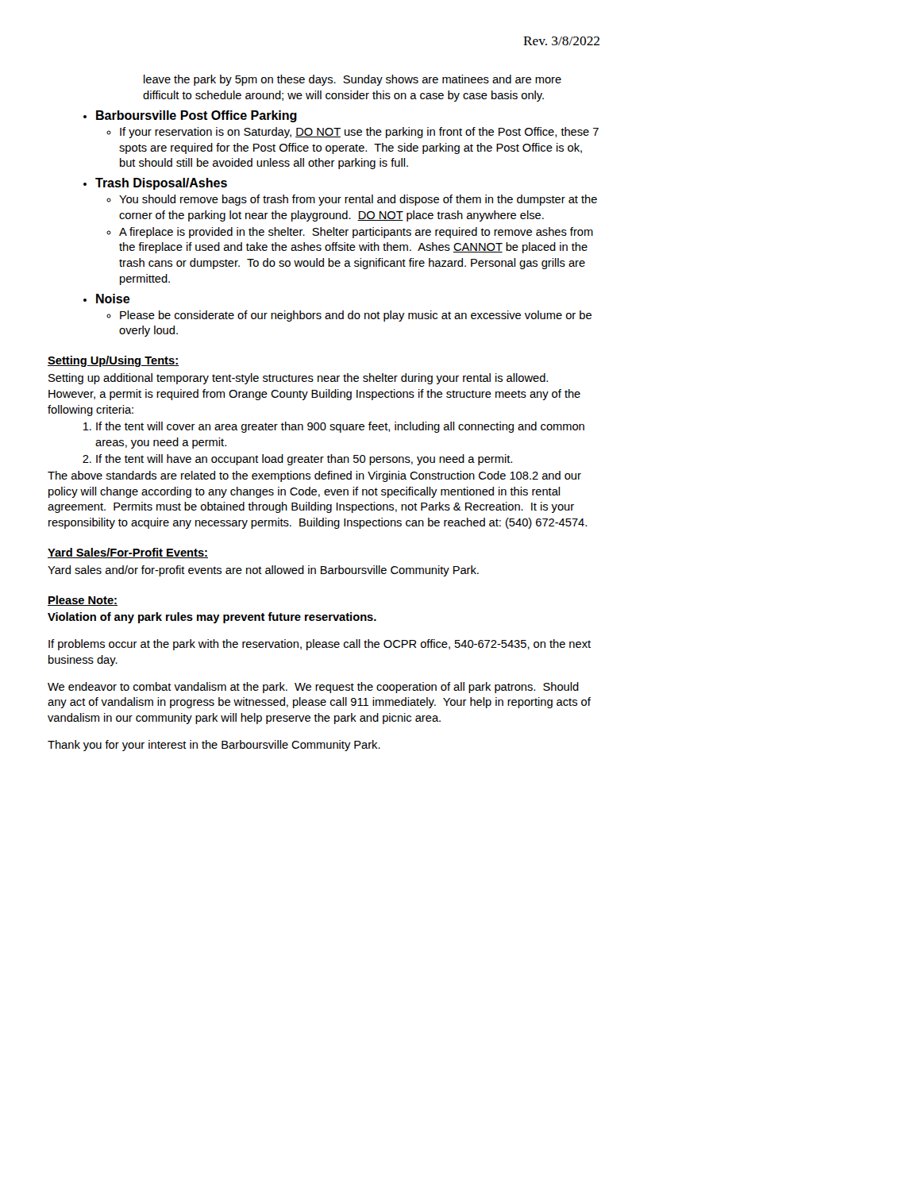Rev. 3/8/2022
leave the park by 5pm on these days. Sunday shows are matinees and are more difficult to schedule around; we will consider this on a case by case basis only.
Barboursville Post Office Parking
If your reservation is on Saturday, DO NOT use the parking in front of the Post Office, these 7 spots are required for the Post Office to operate. The side parking at the Post Office is ok, but should still be avoided unless all other parking is full.
Trash Disposal/Ashes
You should remove bags of trash from your rental and dispose of them in the dumpster at the corner of the parking lot near the playground. DO NOT place trash anywhere else.
A fireplace is provided in the shelter. Shelter participants are required to remove ashes from the fireplace if used and take the ashes offsite with them. Ashes CANNOT be placed in the trash cans or dumpster. To do so would be a significant fire hazard. Personal gas grills are permitted.
Noise
Please be considerate of our neighbors and do not play music at an excessive volume or be overly loud.
Setting Up/Using Tents:
Setting up additional temporary tent-style structures near the shelter during your rental is allowed. However, a permit is required from Orange County Building Inspections if the structure meets any of the following criteria:
If the tent will cover an area greater than 900 square feet, including all connecting and common areas, you need a permit.
If the tent will have an occupant load greater than 50 persons, you need a permit.
The above standards are related to the exemptions defined in Virginia Construction Code 108.2 and our policy will change according to any changes in Code, even if not specifically mentioned in this rental agreement. Permits must be obtained through Building Inspections, not Parks & Recreation. It is your responsibility to acquire any necessary permits. Building Inspections can be reached at: (540) 672-4574.
Yard Sales/For-Profit Events:
Yard sales and/or for-profit events are not allowed in Barboursville Community Park.
Please Note:
Violation of any park rules may prevent future reservations.
If problems occur at the park with the reservation, please call the OCPR office, 540-672-5435, on the next business day.
We endeavor to combat vandalism at the park. We request the cooperation of all park patrons. Should any act of vandalism in progress be witnessed, please call 911 immediately. Your help in reporting acts of vandalism in our community park will help preserve the park and picnic area.
Thank you for your interest in the Barboursville Community Park.